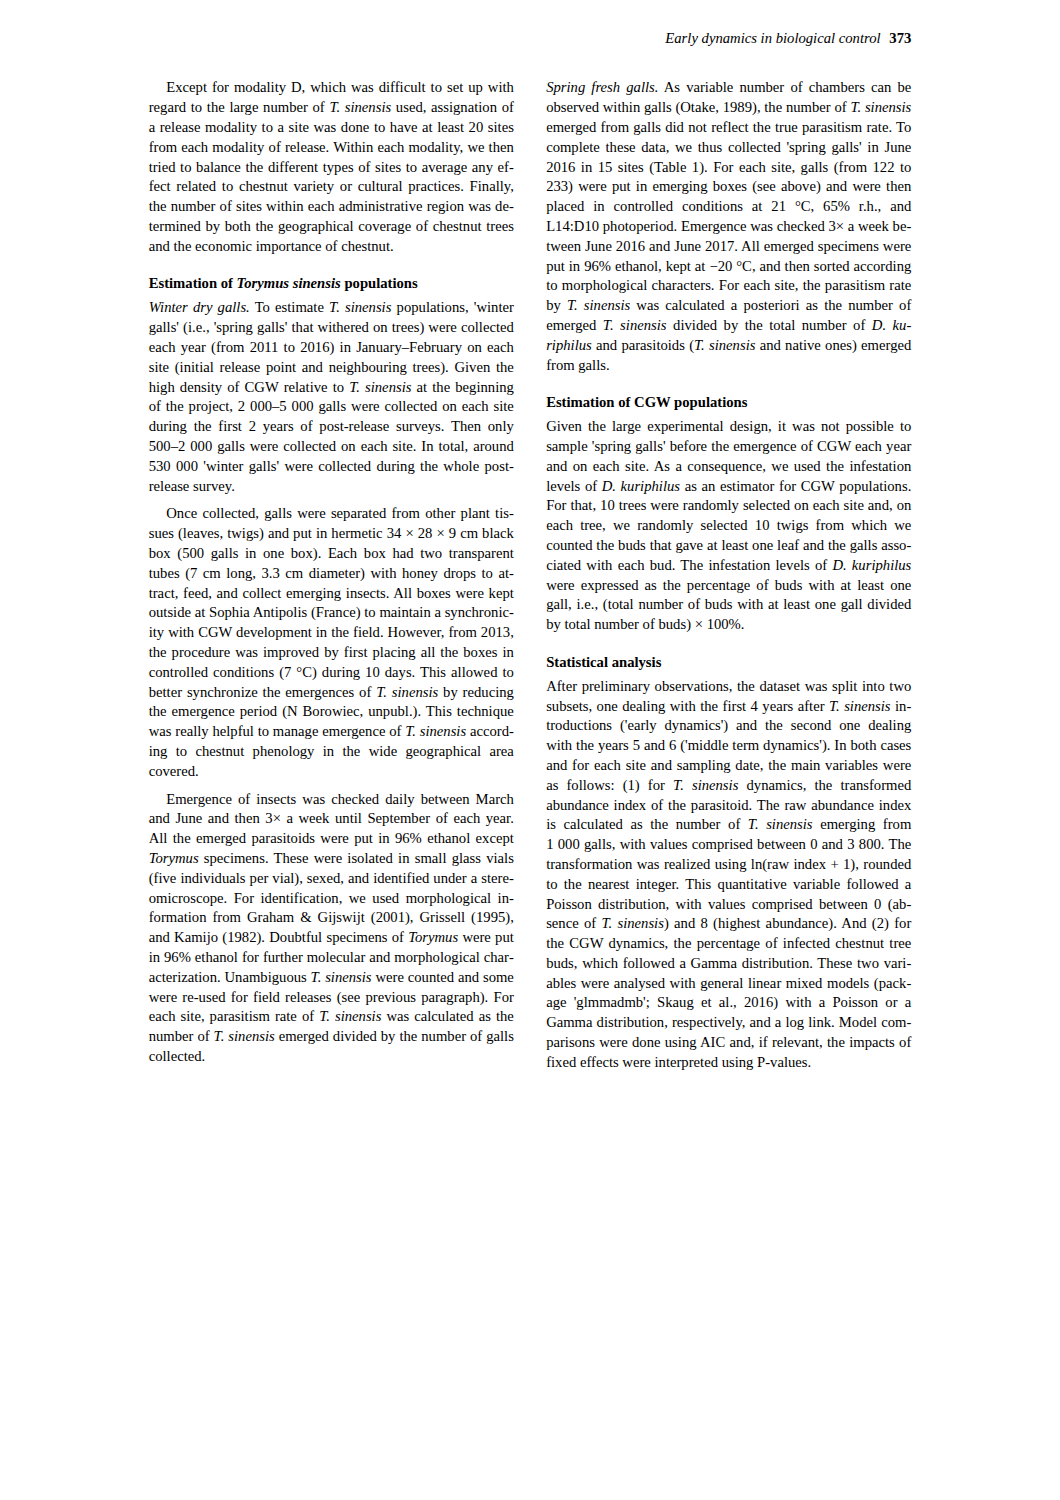Early dynamics in biological control373
Except for modality D, which was difficult to set up with regard to the large number of T. sinensis used, assignation of a release modality to a site was done to have at least 20 sites from each modality of release. Within each modality, we then tried to balance the different types of sites to average any effect related to chestnut variety or cultural practices. Finally, the number of sites within each administrative region was determined by both the geographical coverage of chestnut trees and the economic importance of chestnut.
Estimation of Torymus sinensis populations
Winter dry galls. To estimate T. sinensis populations, 'winter galls' (i.e., 'spring galls' that withered on trees) were collected each year (from 2011 to 2016) in January–February on each site (initial release point and neighbouring trees). Given the high density of CGW relative to T. sinensis at the beginning of the project, 2 000–5 000 galls were collected on each site during the first 2 years of post-release surveys. Then only 500–2 000 galls were collected on each site. In total, around 530 000 'winter galls' were collected during the whole post-release survey.
Once collected, galls were separated from other plant tissues (leaves, twigs) and put in hermetic 34 × 28 × 9 cm black box (500 galls in one box). Each box had two transparent tubes (7 cm long, 3.3 cm diameter) with honey drops to attract, feed, and collect emerging insects. All boxes were kept outside at Sophia Antipolis (France) to maintain a synchronicity with CGW development in the field. However, from 2013, the procedure was improved by first placing all the boxes in controlled conditions (7 °C) during 10 days. This allowed to better synchronize the emergences of T. sinensis by reducing the emergence period (N Borowiec, unpubl.). This technique was really helpful to manage emergence of T. sinensis according to chestnut phenology in the wide geographical area covered.
Emergence of insects was checked daily between March and June and then 3× a week until September of each year. All the emerged parasitoids were put in 96% ethanol except Torymus specimens. These were isolated in small glass vials (five individuals per vial), sexed, and identified under a stereomicroscope. For identification, we used morphological information from Graham & Gijswijt (2001), Grissell (1995), and Kamijo (1982). Doubtful specimens of Torymus were put in 96% ethanol for further molecular and morphological characterization. Unambiguous T. sinensis were counted and some were re-used for field releases (see previous paragraph). For each site, parasitism rate of T. sinensis was calculated as the number of T. sinensis emerged divided by the number of galls collected.
Spring fresh galls. As variable number of chambers can be observed within galls (Otake, 1989), the number of T. sinensis emerged from galls did not reflect the true parasitism rate. To complete these data, we thus collected 'spring galls' in June 2016 in 15 sites (Table 1). For each site, galls (from 122 to 233) were put in emerging boxes (see above) and were then placed in controlled conditions at 21 °C, 65% r.h., and L14:D10 photoperiod. Emergence was checked 3× a week between June 2016 and June 2017. All emerged specimens were put in 96% ethanol, kept at −20 °C, and then sorted according to morphological characters. For each site, the parasitism rate by T. sinensis was calculated a posteriori as the number of emerged T. sinensis divided by the total number of D. kuriphilus and parasitoids (T. sinensis and native ones) emerged from galls.
Estimation of CGW populations
Given the large experimental design, it was not possible to sample 'spring galls' before the emergence of CGW each year and on each site. As a consequence, we used the infestation levels of D. kuriphilus as an estimator for CGW populations. For that, 10 trees were randomly selected on each site and, on each tree, we randomly selected 10 twigs from which we counted the buds that gave at least one leaf and the galls associated with each bud. The infestation levels of D. kuriphilus were expressed as the percentage of buds with at least one gall, i.e., (total number of buds with at least one gall divided by total number of buds) × 100%.
Statistical analysis
After preliminary observations, the dataset was split into two subsets, one dealing with the first 4 years after T. sinensis introductions ('early dynamics') and the second one dealing with the years 5 and 6 ('middle term dynamics'). In both cases and for each site and sampling date, the main variables were as follows: (1) for T. sinensis dynamics, the transformed abundance index of the parasitoid. The raw abundance index is calculated as the number of T. sinensis emerging from 1 000 galls, with values comprised between 0 and 3 800. The transformation was realized using ln(raw index + 1), rounded to the nearest integer. This quantitative variable followed a Poisson distribution, with values comprised between 0 (absence of T. sinensis) and 8 (highest abundance). And (2) for the CGW dynamics, the percentage of infected chestnut tree buds, which followed a Gamma distribution. These two variables were analysed with general linear mixed models (package 'glmmadmb'; Skaug et al., 2016) with a Poisson or a Gamma distribution, respectively, and a log link. Model comparisons were done using AIC and, if relevant, the impacts of fixed effects were interpreted using P-values.